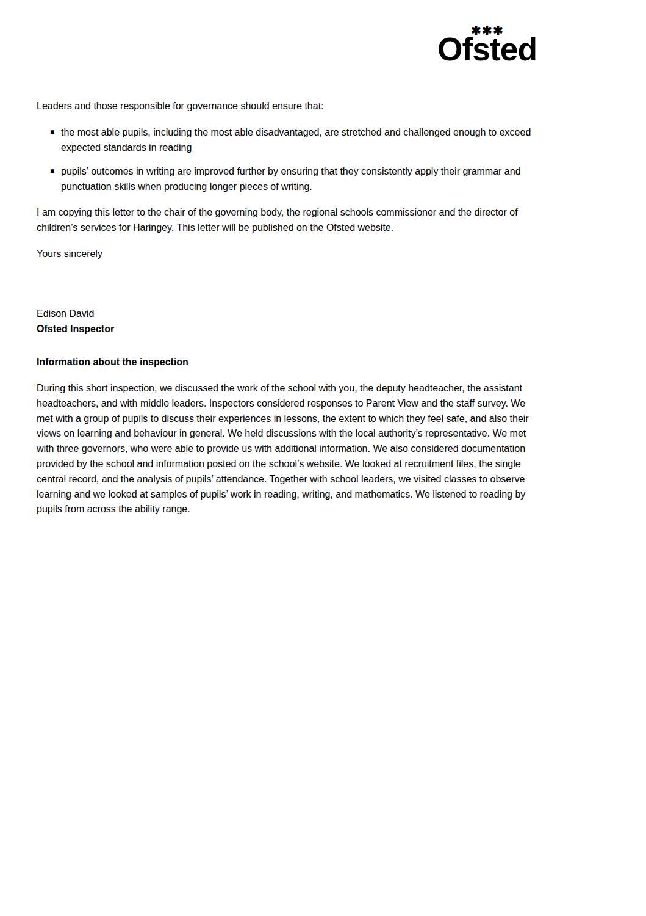✱✱✱
Ofsted
Leaders and those responsible for governance should ensure that:
the most able pupils, including the most able disadvantaged, are stretched and challenged enough to exceed expected standards in reading
pupils’ outcomes in writing are improved further by ensuring that they consistently apply their grammar and punctuation skills when producing longer pieces of writing.
I am copying this letter to the chair of the governing body, the regional schools commissioner and the director of children’s services for Haringey. This letter will be published on the Ofsted website.
Yours sincerely
Edison David
Ofsted Inspector
Information about the inspection
During this short inspection, we discussed the work of the school with you, the deputy headteacher, the assistant headteachers, and with middle leaders. Inspectors considered responses to Parent View and the staff survey. We met with a group of pupils to discuss their experiences in lessons, the extent to which they feel safe, and also their views on learning and behaviour in general. We held discussions with the local authority’s representative. We met with three governors, who were able to provide us with additional information. We also considered documentation provided by the school and information posted on the school’s website. We looked at recruitment files, the single central record, and the analysis of pupils’ attendance. Together with school leaders, we visited classes to observe learning and we looked at samples of pupils’ work in reading, writing, and mathematics. We listened to reading by pupils from across the ability range.